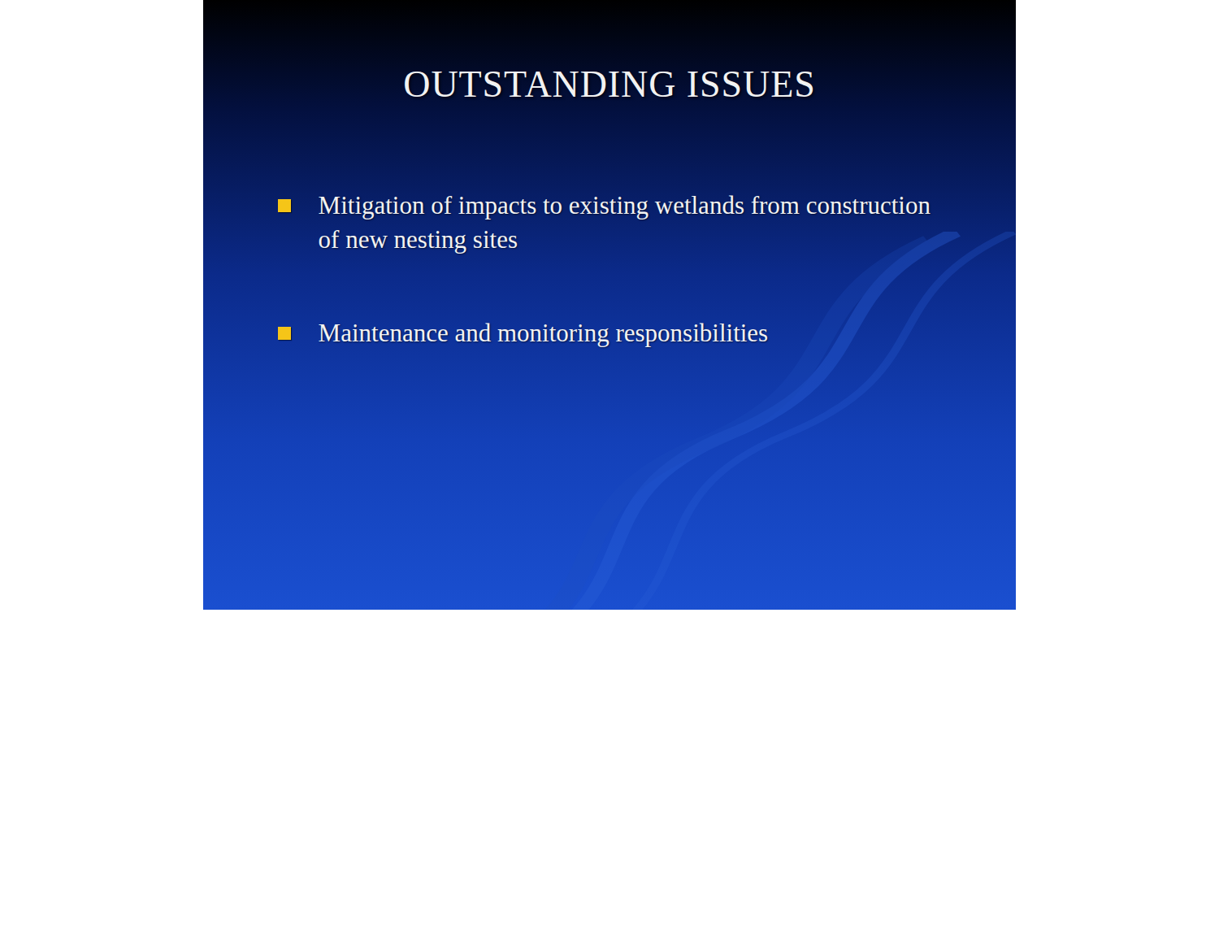OUTSTANDING ISSUES
Mitigation of impacts to existing wetlands from construction of new nesting sites
Maintenance and monitoring responsibilities